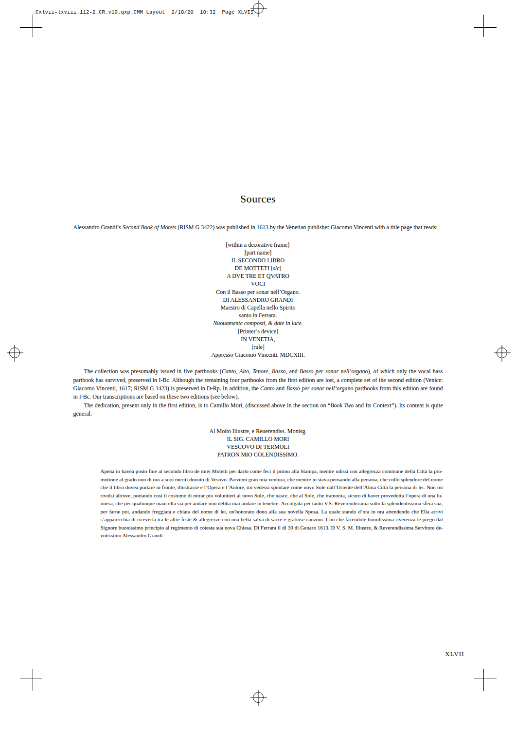_Cxlvii-lxviii_112-2_CR_v10.qxp_CMM Layout 2/18/20 18:32 Page XLVII
Sources
Alessandro Grandi’s Second Book of Motets (RISM G 3422) was published in 1613 by the Venetian publisher Giacomo Vincenti with a title page that reads:
[within a decorative frame}
[part name]
IL SECONDO LIBRO
DE MOTTETI [sic]
A DVE TRE ET QVATRO
VOCI
Con il Basso per sonar nell’Organo.
DI ALESSANDRO GRANDI
Maestro di Capella nello Spirito
santo in Ferrara.
Nuouamente composti, & date in luce.
[Printer’s device]
IN VENETIA,
[rule]
Appresso Giacomo Vincenti. MDCXIII.
The collection was presumably issued in five partbooks (Canto, Alto, Tenore, Basso, and Basso per sonar nell’organo), of which only the vocal bass partbook has survived, preserved in I-Bc. Although the remaining four partbooks from the first edition are lost, a complete set of the second edition (Venice: Giacomo Vincenti, 1617; RISM G 3423) is preserved in D-Rp. In addition, the Canto and Basso per sonar nell’organo partbooks from this edition are found in I-Bc. Our transcriptions are based on these two editions (see below).
The dedication, present only in the first edition, is to Camillo Mori, (discussed above in the section on “Book Two and Its Context”). Its content is quite general:
Al Molto Illustre, e Reuerendiss. Monisg.
IL SIG. CAMILLO MORI
VESCOVO DI TERMOLI
PATRON MIO COLENDISSIMO.
Apena io havea posto fine al secondo libro de miei Motetti per darlo come feci il primo alla Stampa, mentre udissi con allegrezza commune della Città la promotione al grado non di ora a suoi meriti dovuto di Vesovo. Parvemi gran mia ventura, che mentre io stava pensando alla persona, che collo splendore del nome che il libro dovea portare in fronte, illustrasse e l’Opera e l’Autore, mi vedessi spuntare come novo Sole dall’Oriente dell’Alma Città la persona di lei. Non mi rivolsi altrove, portando così il costume di mirar piu voluntieri al novo Sole, che nasce, che al Sole, che tramonta, sicuro di haver provedutta l’opera di una lumiera, che per qualunque mani ella sia per andare non debba mai andare in tenebre. Accolgala per tanto V.S. Reverendissima sotto la splendentissima sfera sua, per farne poi, andando freggiata e chiara del nome di lei, un'honorato dono alla sua novella Sposa. La quale stando d’ora in ora attendendo che Ella arrivi s’apparecchia di riceverla tra le altre feste & allegrezze con una bella salva di sacre e gratiose canzoni. Con che facendole humilissima riverenza le prego dal Signore buonissimo principio al regimento di cotesta sua nova Chiesa. Di Ferrara il dí 30 di Genaro 1613. D V. S. M. Illustre, & Reverendissima Servitore devotissimo Alessandro Grandi.
XLVII